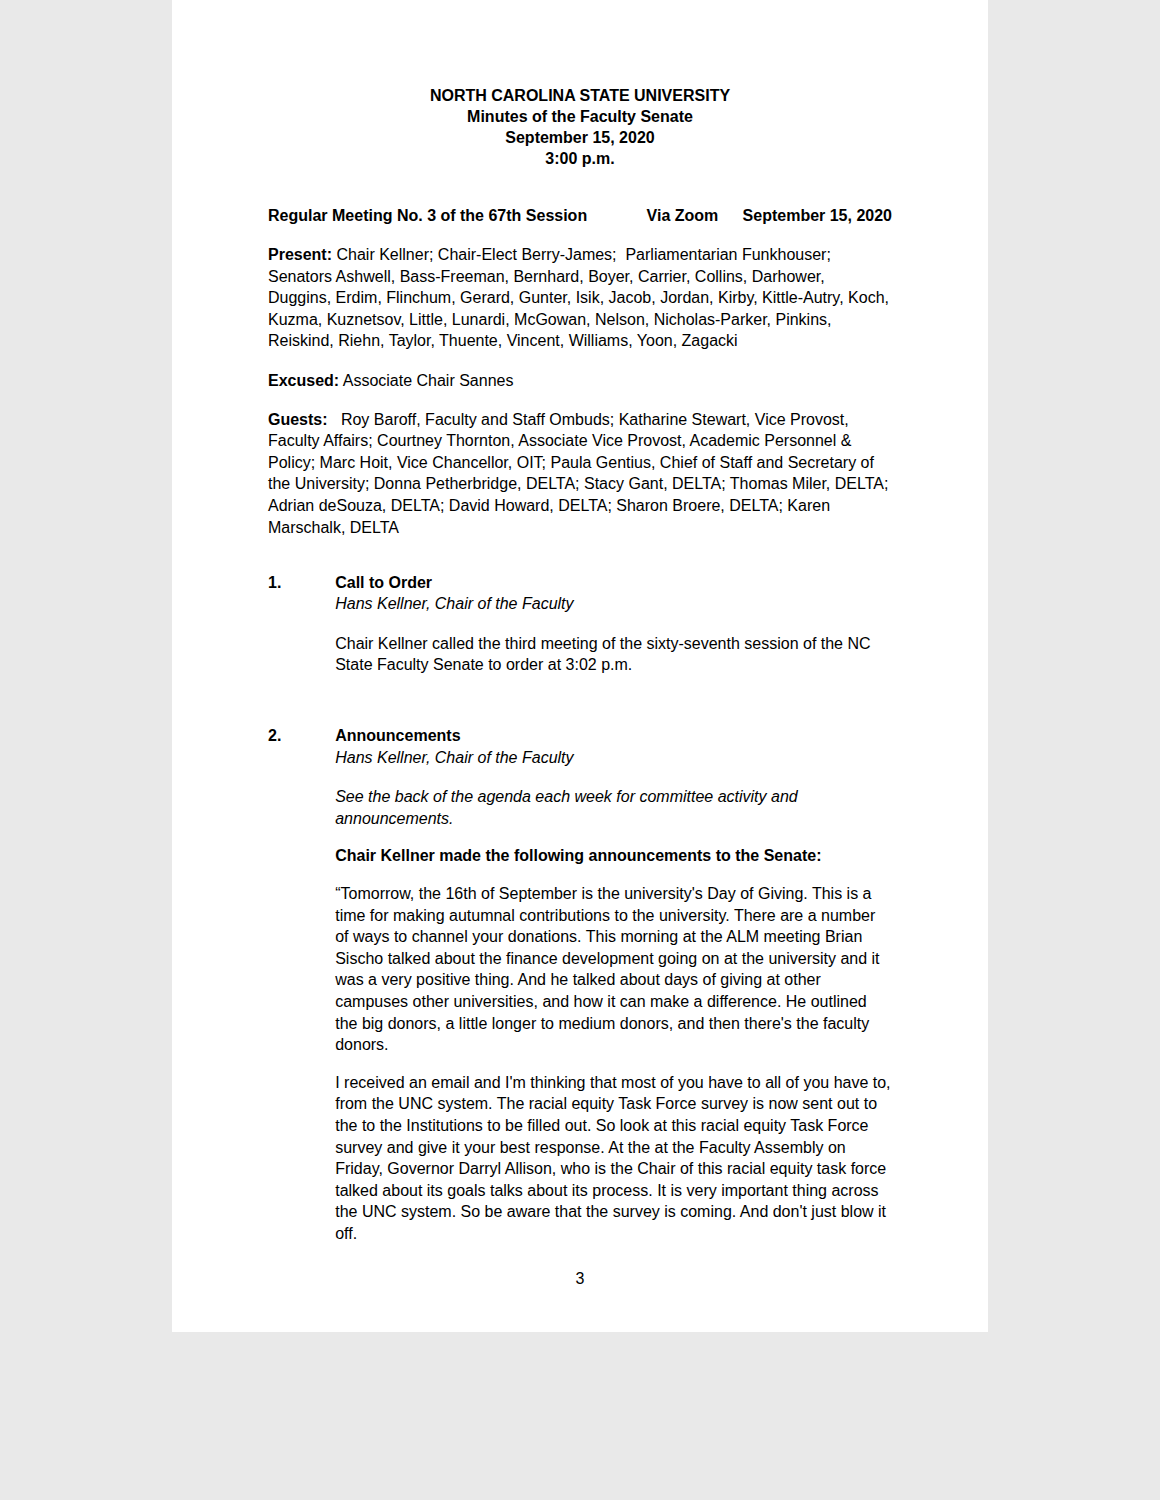NORTH CAROLINA STATE UNIVERSITY
Minutes of the Faculty Senate
September 15, 2020
3:00 p.m.
Regular Meeting No. 3 of the 67th Session Via Zoom September 15, 2020
Present: Chair Kellner; Chair-Elect Berry-James; Parliamentarian Funkhouser; Senators Ashwell, Bass-Freeman, Bernhard, Boyer, Carrier, Collins, Darhower, Duggins, Erdim, Flinchum, Gerard, Gunter, Isik, Jacob, Jordan, Kirby, Kittle-Autry, Koch, Kuzma, Kuznetsov, Little, Lunardi, McGowan, Nelson, Nicholas-Parker, Pinkins, Reiskind, Riehn, Taylor, Thuente, Vincent, Williams, Yoon, Zagacki
Excused: Associate Chair Sannes
Guests: Roy Baroff, Faculty and Staff Ombuds; Katharine Stewart, Vice Provost, Faculty Affairs; Courtney Thornton, Associate Vice Provost, Academic Personnel & Policy; Marc Hoit, Vice Chancellor, OIT; Paula Gentius, Chief of Staff and Secretary of the University; Donna Petherbridge, DELTA; Stacy Gant, DELTA; Thomas Miler, DELTA; Adrian deSouza, DELTA; David Howard, DELTA; Sharon Broere, DELTA; Karen Marschalk, DELTA
1.
Call to Order
Hans Kellner, Chair of the Faculty
Chair Kellner called the third meeting of the sixty-seventh session of the NC State Faculty Senate to order at 3:02 p.m.
2.
Announcements
Hans Kellner, Chair of the Faculty
See the back of the agenda each week for committee activity and announcements.
Chair Kellner made the following announcements to the Senate:
“Tomorrow, the 16th of September is the university's Day of Giving. This is a time for making autumnal contributions to the university. There are a number of ways to channel your donations. This morning at the ALM meeting Brian Sischo talked about the finance development going on at the university and it was a very positive thing. And he talked about days of giving at other campuses other universities, and how it can make a difference. He outlined the big donors, a little longer to medium donors, and then there's the faculty donors.
I received an email and I'm thinking that most of you have to all of you have to, from the UNC system. The racial equity Task Force survey is now sent out to the to the Institutions to be filled out. So look at this racial equity Task Force survey and give it your best response. At the at the Faculty Assembly on Friday, Governor Darryl Allison, who is the Chair of this racial equity task force talked about its goals talks about its process. It is very important thing across the UNC system. So be aware that the survey is coming. And don't just blow it off.
3